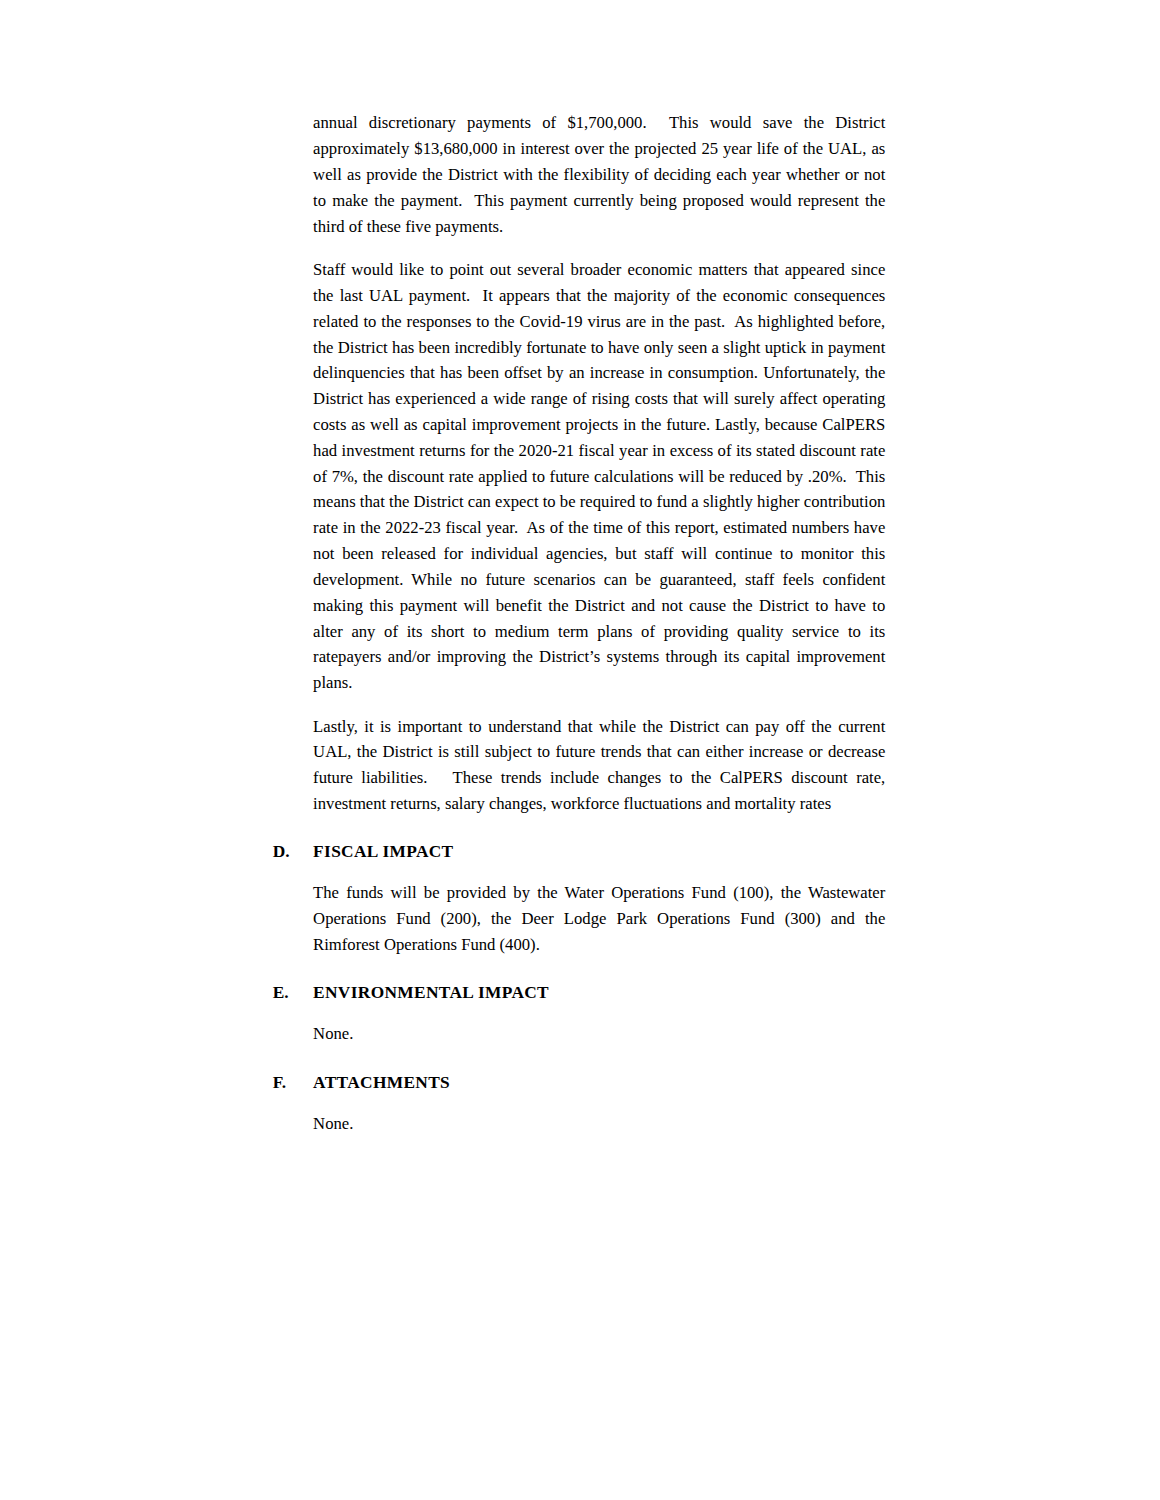annual discretionary payments of $1,700,000. This would save the District approximately $13,680,000 in interest over the projected 25 year life of the UAL, as well as provide the District with the flexibility of deciding each year whether or not to make the payment. This payment currently being proposed would represent the third of these five payments.
Staff would like to point out several broader economic matters that appeared since the last UAL payment. It appears that the majority of the economic consequences related to the responses to the Covid-19 virus are in the past. As highlighted before, the District has been incredibly fortunate to have only seen a slight uptick in payment delinquencies that has been offset by an increase in consumption. Unfortunately, the District has experienced a wide range of rising costs that will surely affect operating costs as well as capital improvement projects in the future. Lastly, because CalPERS had investment returns for the 2020-21 fiscal year in excess of its stated discount rate of 7%, the discount rate applied to future calculations will be reduced by .20%. This means that the District can expect to be required to fund a slightly higher contribution rate in the 2022-23 fiscal year. As of the time of this report, estimated numbers have not been released for individual agencies, but staff will continue to monitor this development. While no future scenarios can be guaranteed, staff feels confident making this payment will benefit the District and not cause the District to have to alter any of its short to medium term plans of providing quality service to its ratepayers and/or improving the District’s systems through its capital improvement plans.
Lastly, it is important to understand that while the District can pay off the current UAL, the District is still subject to future trends that can either increase or decrease future liabilities. These trends include changes to the CalPERS discount rate, investment returns, salary changes, workforce fluctuations and mortality rates
D. FISCAL IMPACT
The funds will be provided by the Water Operations Fund (100), the Wastewater Operations Fund (200), the Deer Lodge Park Operations Fund (300) and the Rimforest Operations Fund (400).
E. ENVIRONMENTAL IMPACT
None.
F. ATTACHMENTS
None.